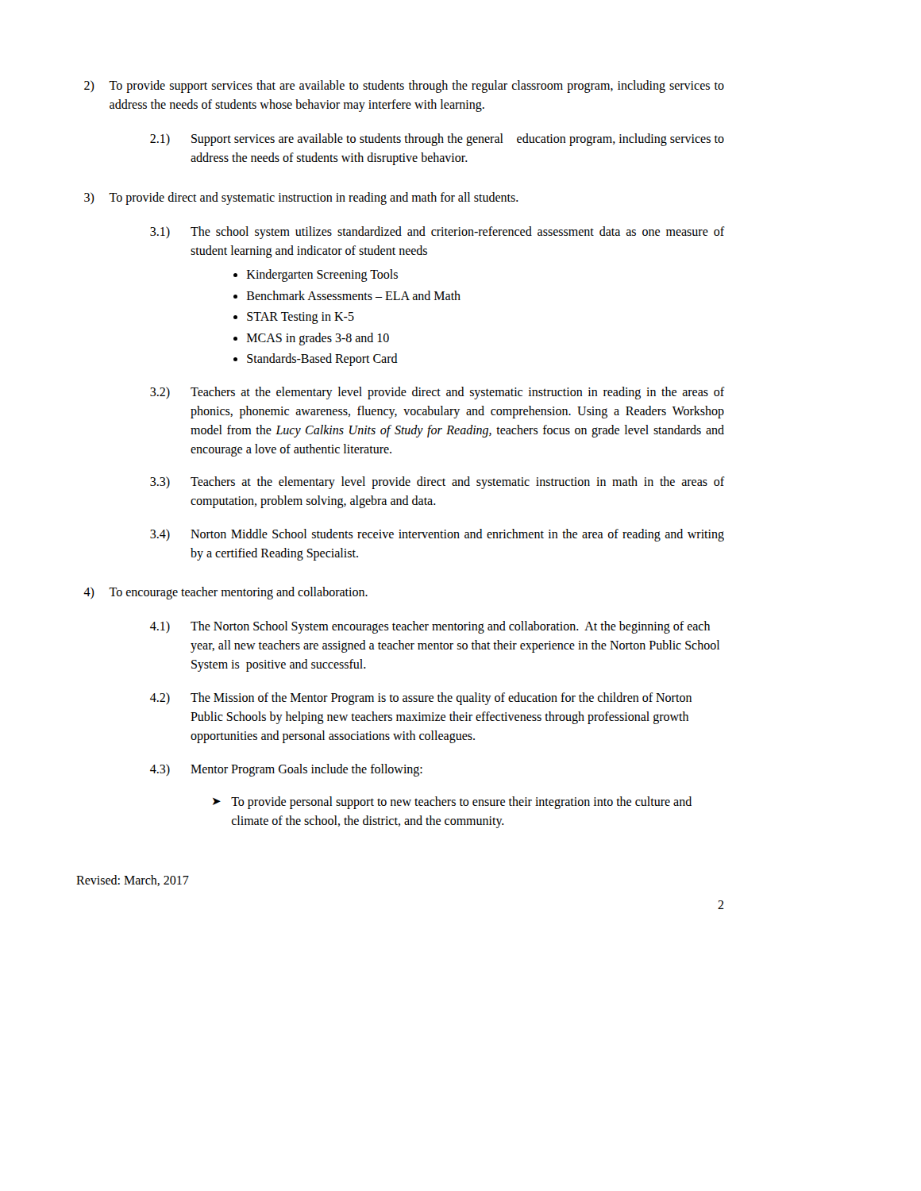2) To provide support services that are available to students through the regular classroom program, including services to address the needs of students whose behavior may interfere with learning.
2.1) Support services are available to students through the general education program, including services to address the needs of students with disruptive behavior.
3) To provide direct and systematic instruction in reading and math for all students.
3.1) The school system utilizes standardized and criterion-referenced assessment data as one measure of student learning and indicator of student needs
Kindergarten Screening Tools
Benchmark Assessments – ELA and Math
STAR Testing in K-5
MCAS in grades 3-8 and 10
Standards-Based Report Card
3.2) Teachers at the elementary level provide direct and systematic instruction in reading in the areas of phonics, phonemic awareness, fluency, vocabulary and comprehension. Using a Readers Workshop model from the Lucy Calkins Units of Study for Reading, teachers focus on grade level standards and encourage a love of authentic literature.
3.3) Teachers at the elementary level provide direct and systematic instruction in math in the areas of computation, problem solving, algebra and data.
3.4) Norton Middle School students receive intervention and enrichment in the area of reading and writing by a certified Reading Specialist.
4) To encourage teacher mentoring and collaboration.
4.1) The Norton School System encourages teacher mentoring and collaboration. At the beginning of each year, all new teachers are assigned a teacher mentor so that their experience in the Norton Public School System is positive and successful.
4.2) The Mission of the Mentor Program is to assure the quality of education for the children of Norton Public Schools by helping new teachers maximize their effectiveness through professional growth opportunities and personal associations with colleagues.
4.3) Mentor Program Goals include the following:
To provide personal support to new teachers to ensure their integration into the culture and climate of the school, the district, and the community.
Revised: March, 2017
2